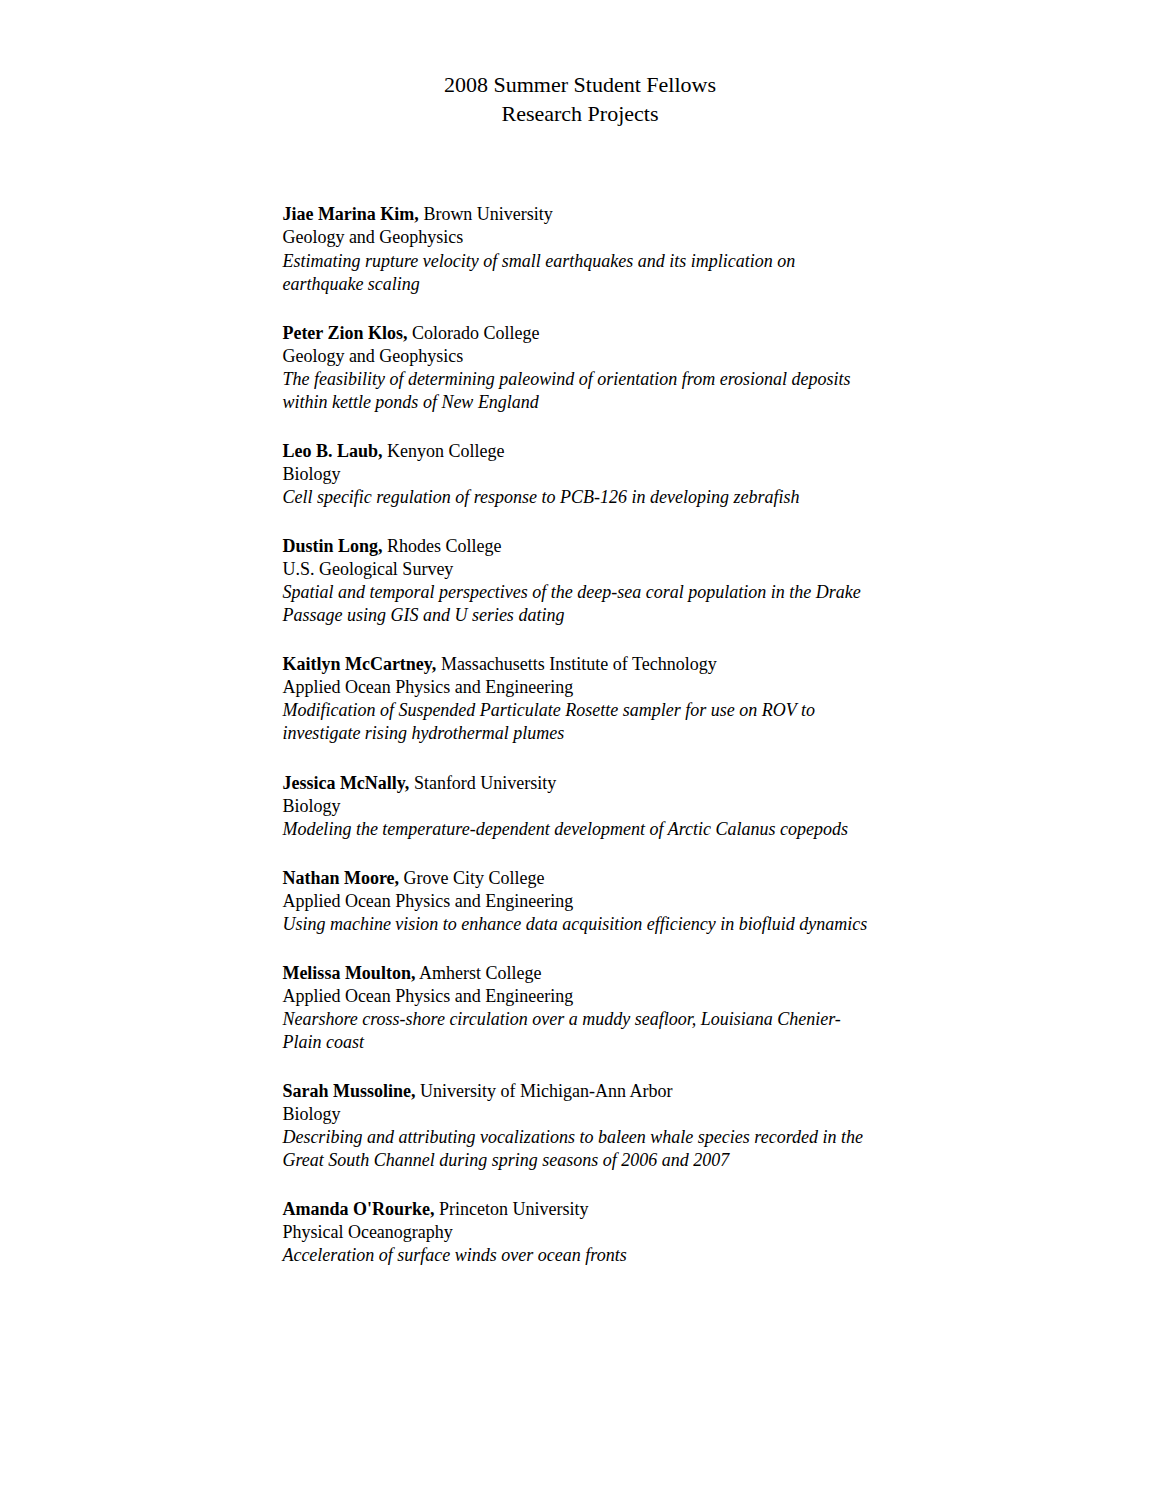2008 Summer Student Fellows
Research Projects
Jiae Marina Kim, Brown University
Geology and Geophysics
Estimating rupture velocity of small earthquakes and its implication on earthquake scaling
Peter Zion Klos, Colorado College
Geology and Geophysics
The feasibility of determining paleowind of orientation from erosional deposits within kettle ponds of New England
Leo B. Laub, Kenyon College
Biology
Cell specific regulation of response to PCB-126 in developing zebrafish
Dustin Long, Rhodes College
U.S. Geological Survey
Spatial and temporal perspectives of the deep-sea coral population in the Drake Passage using GIS and U series dating
Kaitlyn McCartney, Massachusetts Institute of Technology
Applied Ocean Physics and Engineering
Modification of Suspended Particulate Rosette sampler for use on ROV to investigate rising hydrothermal plumes
Jessica McNally, Stanford University
Biology
Modeling the temperature-dependent development of Arctic Calanus copepods
Nathan Moore, Grove City College
Applied Ocean Physics and Engineering
Using machine vision to enhance data acquisition efficiency in biofluid dynamics
Melissa Moulton, Amherst College
Applied Ocean Physics and Engineering
Nearshore cross-shore circulation over a muddy seafloor, Louisiana Chenier-Plain coast
Sarah Mussoline, University of Michigan-Ann Arbor
Biology
Describing and attributing vocalizations to baleen whale species recorded in the Great South Channel during spring seasons of 2006 and 2007
Amanda O'Rourke, Princeton University
Physical Oceanography
Acceleration of surface winds over ocean fronts